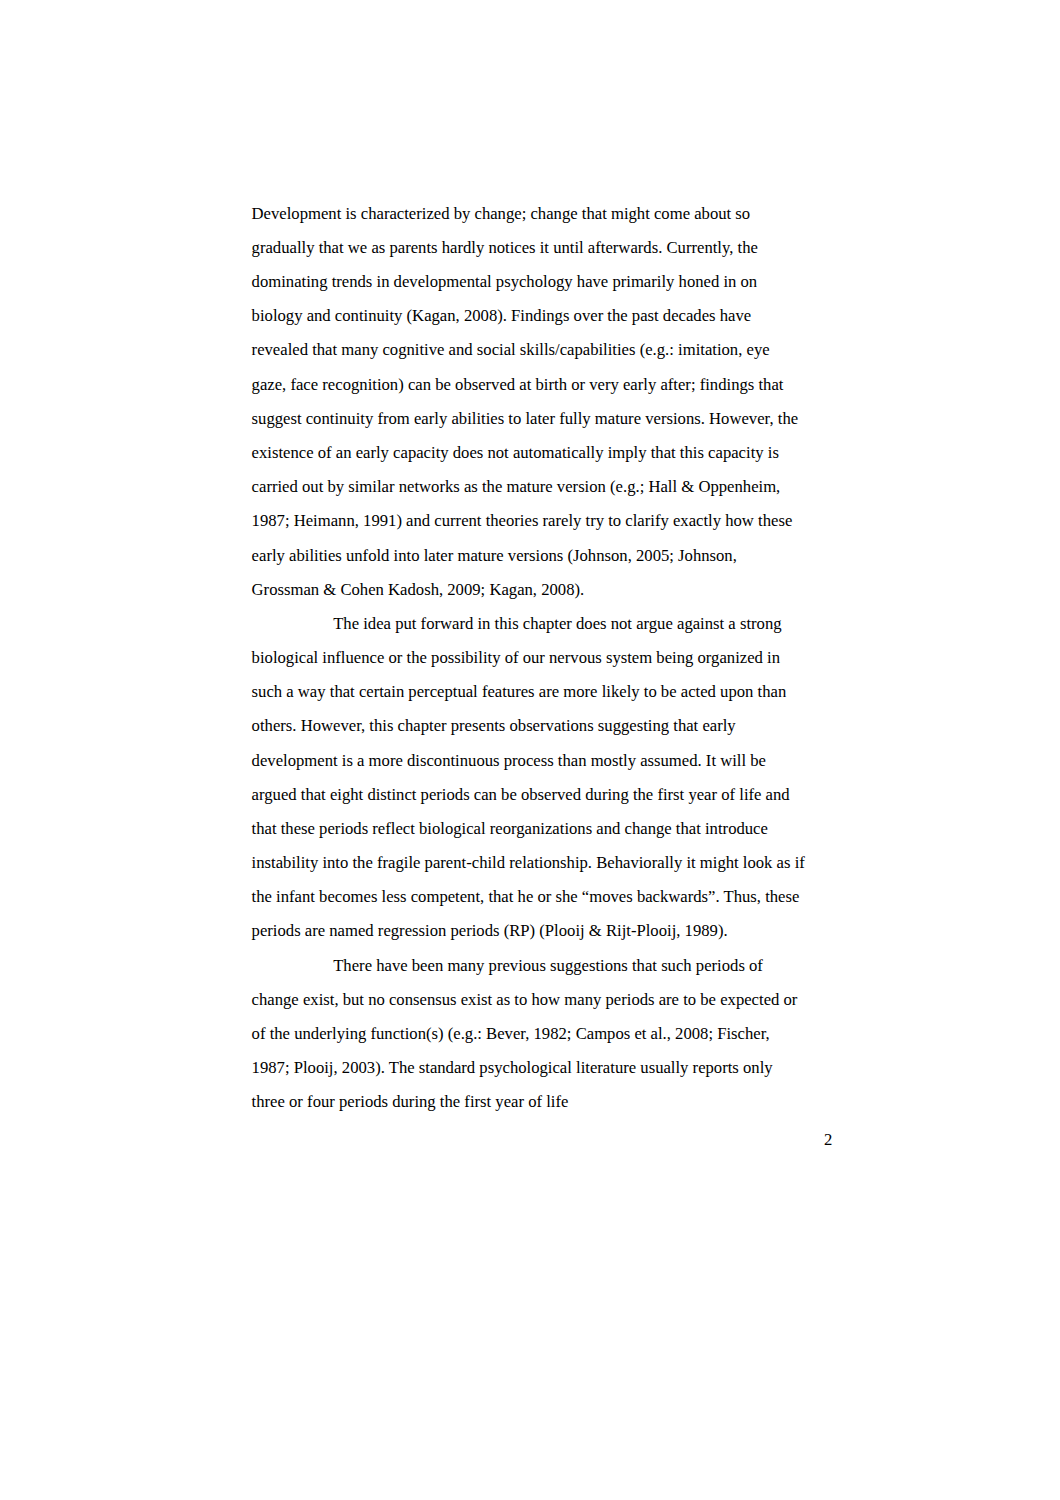Development is characterized by change; change that might come about so gradually that we as parents hardly notices it until afterwards. Currently, the dominating trends in developmental psychology have primarily honed in on biology and continuity (Kagan, 2008). Findings over the past decades have revealed that many cognitive and social skills/capabilities (e.g.: imitation, eye gaze, face recognition) can be observed at birth or very early after; findings that suggest continuity from early abilities to later fully mature versions. However, the existence of an early capacity does not automatically imply that this capacity is carried out by similar networks as the mature version (e.g.; Hall & Oppenheim, 1987; Heimann, 1991) and current theories rarely try to clarify exactly how these early abilities unfold into later mature versions (Johnson, 2005; Johnson, Grossman & Cohen Kadosh, 2009; Kagan, 2008).
The idea put forward in this chapter does not argue against a strong biological influence or the possibility of our nervous system being organized in such a way that certain perceptual features are more likely to be acted upon than others. However, this chapter presents observations suggesting that early development is a more discontinuous process than mostly assumed. It will be argued that eight distinct periods can be observed during the first year of life and that these periods reflect biological reorganizations and change that introduce instability into the fragile parent-child relationship. Behaviorally it might look as if the infant becomes less competent, that he or she “moves backwards”. Thus, these periods are named regression periods (RP) (Plooij & Rijt-Plooij, 1989).
There have been many previous suggestions that such periods of change exist, but no consensus exist as to how many periods are to be expected or of the underlying function(s) (e.g.: Bever, 1982; Campos et al., 2008; Fischer, 1987; Plooij, 2003). The standard psychological literature usually reports only three or four periods during the first year of life
2